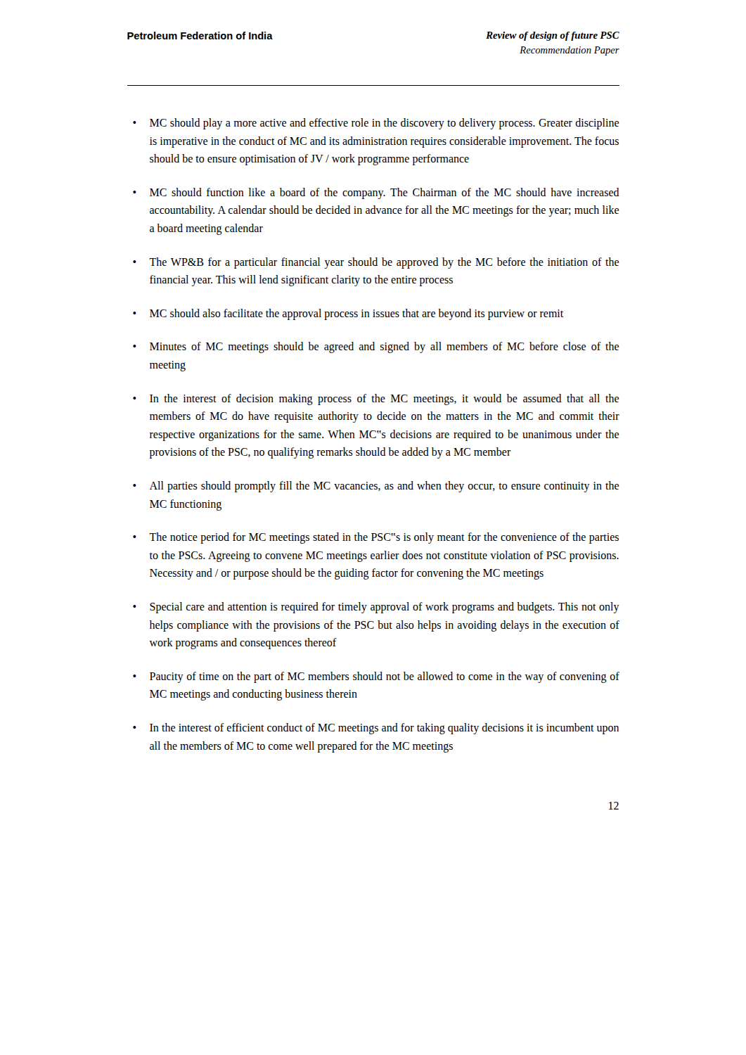Petroleum Federation of India
Review of design of future PSC
Recommendation Paper
MC should play a more active and effective role in the discovery to delivery process. Greater discipline is imperative in the conduct of MC and its administration requires considerable improvement. The focus should be to ensure optimisation of JV / work programme performance
MC should function like a board of the company. The Chairman of the MC should have increased accountability. A calendar should be decided in advance for all the MC meetings for the year; much like a board meeting calendar
The WP&B for a particular financial year should be approved by the MC before the initiation of the financial year. This will lend significant clarity to the entire process
MC should also facilitate the approval process in issues that are beyond its purview or remit
Minutes of MC meetings should be agreed and signed by all members of MC before close of the meeting
In the interest of decision making process of the MC meetings, it would be assumed that all the members of MC do have requisite authority to decide on the matters in the MC and commit their respective organizations for the same. When MC‟s decisions are required to be unanimous under the provisions of the PSC, no qualifying remarks should be added by a MC member
All parties should promptly fill the MC vacancies, as and when they occur, to ensure continuity in the MC functioning
The notice period for MC meetings stated in the PSC‟s is only meant for the convenience of the parties to the PSCs. Agreeing to convene MC meetings earlier does not constitute violation of PSC provisions. Necessity and / or purpose should be the guiding factor for convening the MC meetings
Special care and attention is required for timely approval of work programs and budgets. This not only helps compliance with the provisions of the PSC but also helps in avoiding delays in the execution of work programs and consequences thereof
Paucity of time on the part of MC members should not be allowed to come in the way of convening of MC meetings and conducting business therein
In the interest of efficient conduct of MC meetings and for taking quality decisions it is incumbent upon all the members of MC to come well prepared for the MC meetings
12